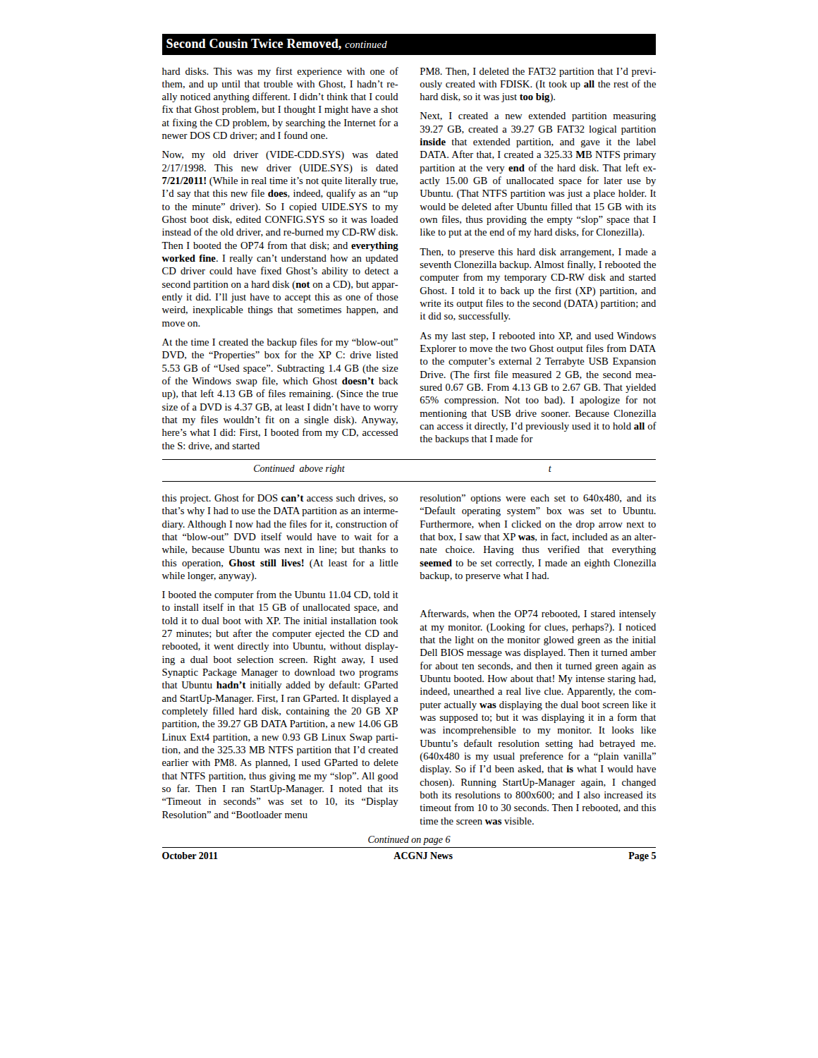Second Cousin Twice Removed, continued
hard disks. This was my first experience with one of them, and up until that trouble with Ghost, I hadn’t really noticed anything different. I didn’t think that I could fix that Ghost problem, but I thought I might have a shot at fixing the CD problem, by searching the Internet for a newer DOS CD driver; and I found one.
Now, my old driver (VIDE-CDD.SYS) was dated 2/17/1998. This new driver (UIDE.SYS) is dated 7/21/2011! (While in real time it’s not quite literally true, I’d say that this new file does, indeed, qualify as an “up to the minute” driver). So I copied UIDE.SYS to my Ghost boot disk, edited CONFIG.SYS so it was loaded instead of the old driver, and re-burned my CD-RW disk. Then I booted the OP74 from that disk; and everything worked fine. I really can’t understand how an updated CD driver could have fixed Ghost’s ability to detect a second partition on a hard disk (not on a CD), but apparently it did. I’ll just have to accept this as one of those weird, inexplicable things that sometimes happen, and move on.
At the time I created the backup files for my “blow-out” DVD, the “Properties” box for the XP C: drive listed 5.53 GB of “Used space”. Subtracting 1.4 GB (the size of the Windows swap file, which Ghost doesn’t back up), that left 4.13 GB of files remaining. (Since the true size of a DVD is 4.37 GB, at least I didn’t have to worry that my files wouldn’t fit on a single disk). Anyway, here’s what I did: First, I booted from my CD, accessed the S: drive, and started
PM8. Then, I deleted the FAT32 partition that I’d previously created with FDISK. (It took up all the rest of the hard disk, so it was just too big).
Next, I created a new extended partition measuring 39.27 GB, created a 39.27 GB FAT32 logical partition inside that extended partition, and gave it the label DATA. After that, I created a 325.33 MB NTFS primary partition at the very end of the hard disk. That left exactly 15.00 GB of unallocated space for later use by Ubuntu. (That NTFS partition was just a place holder. It would be deleted after Ubuntu filled that 15 GB with its own files, thus providing the empty “slop” space that I like to put at the end of my hard disks, for Clonezilla).
Then, to preserve this hard disk arrangement, I made a seventh Clonezilla backup. Almost finally, I rebooted the computer from my temporary CD-RW disk and started Ghost. I told it to back up the first (XP) partition, and write its output files to the second (DATA) partition; and it did so, successfully.
As my last step, I rebooted into XP, and used Windows Explorer to move the two Ghost output files from DATA to the computer’s external 2 Terrabyte USB Expansion Drive. (The first file measured 2 GB, the second measured 0.67 GB. From 4.13 GB to 2.67 GB. That yielded 65% compression. Not too bad). I apologize for not mentioning that USB drive sooner. Because Clonezilla can access it directly, I’d previously used it to hold all of the backups that I made for
Continued above right t
this project. Ghost for DOS can’t access such drives, so that’s why I had to use the DATA partition as an intermediary. Although I now had the files for it, construction of that “blow-out” DVD itself would have to wait for a while, because Ubuntu was next in line; but thanks to this operation, Ghost still lives! (At least for a little while longer, anyway).
I booted the computer from the Ubuntu 11.04 CD, told it to install itself in that 15 GB of unallocated space, and told it to dual boot with XP. The initial installation took 27 minutes; but after the computer ejected the CD and rebooted, it went directly into Ubuntu, without displaying a dual boot selection screen. Right away, I used Synaptic Package Manager to download two programs that Ubuntu hadn’t initially added by default: GParted and StartUp-Manager. First, I ran GParted. It displayed a completely filled hard disk, containing the 20 GB XP partition, the 39.27 GB DATA Partition, a new 14.06 GB Linux Ext4 partition, a new 0.93 GB Linux Swap partition, and the 325.33 MB NTFS partition that I’d created earlier with PM8. As planned, I used GParted to delete that NTFS partition, thus giving me my “slop”. All good so far. Then I ran StartUp-Manager. I noted that its “Timeout in seconds” was set to 10, its “Display Resolution” and “Bootloader menu
resolution” options were each set to 640x480, and its “Default operating system” box was set to Ubuntu. Furthermore, when I clicked on the drop arrow next to that box, I saw that XP was, in fact, included as an alternate choice. Having thus verified that everything seemed to be set correctly, I made an eighth Clonezilla backup, to preserve what I had.
Afterwards, when the OP74 rebooted, I stared intensely at my monitor. (Looking for clues, perhaps?). I noticed that the light on the monitor glowed green as the initial Dell BIOS message was displayed. Then it turned amber for about ten seconds, and then it turned green again as Ubuntu booted. How about that! My intense staring had, indeed, unearthed a real live clue. Apparently, the computer actually was displaying the dual boot screen like it was supposed to; but it was displaying it in a form that was incomprehensible to my monitor. It looks like Ubuntu’s default resolution setting had betrayed me. (640x480 is my usual preference for a “plain vanilla” display. So if I’d been asked, that is what I would have chosen). Running StartUp-Manager again, I changed both its resolutions to 800x600; and I also increased its timeout from 10 to 30 seconds. Then I rebooted, and this time the screen was visible.
Continued on page 6
October 2011 ACGNJ News Page 5